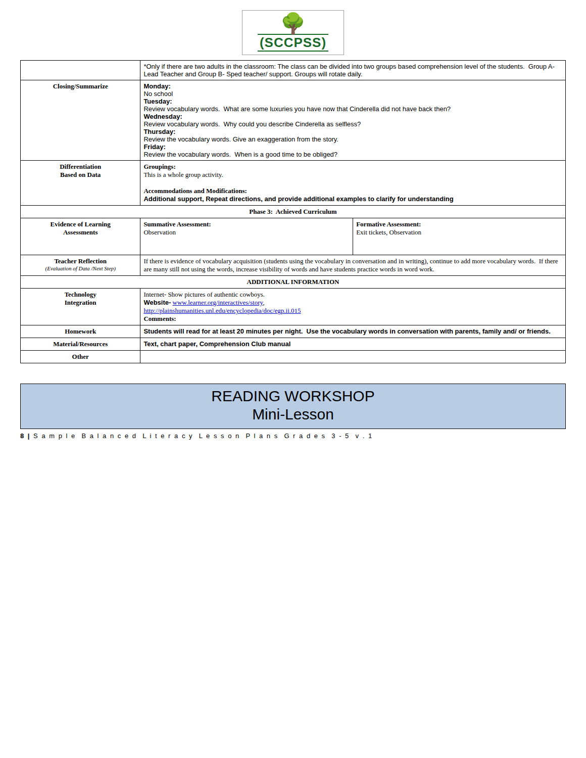🌳
(SCCPSS)
| | *Only if there are two adults in the classroom: The class can be divided into two groups based comprehension level of the students. Group A- Lead Teacher and Group B- Sped teacher/ support. Groups will rotate daily. |
| Closing/Summarize | Monday: No school Tuesday: Review vocabulary words. What are some luxuries you have now that Cinderella did not have back then? Wednesday: Review vocabulary words. Why could you describe Cinderella as selfless? Thursday: Review the vocabulary words. Give an exaggeration from the story. Friday: Review the vocabulary words. When is a good time to be obliged? |
| Differentiation Based on Data | Groupings: This is a whole group activity. Accommodations and Modifications: Additional support, Repeat directions, and provide additional examples to clarify for understanding |
| Phase 3: Achieved Curriculum |
| Evidence of Learning Assessments | Summative Assessment: Observation | Formative Assessment: Exit tickets, Observation |
| Teacher Reflection (Evaluation of Data /Next Step) | If there is evidence of vocabulary acquisition (students using the vocabulary in conversation and in writing), continue to add more vocabulary words. If there are many still not using the words, increase visibility of words and have students practice words in word work. |
| ADDITIONAL INFORMATION |
| Technology Integration | Internet- Show pictures of authentic cowboys. Website- www.learner.org/interactives/story , http://plainshumanities.unl.edu/encyclopedia/doc/egp.ii.015 Comments: |
| Homework | Students will read for at least 20 minutes per night. Use the vocabulary words in conversation with parents, family and/ or friends. |
| Material/Resources | Text, chart paper, Comprehension Club manual |
| Other | |
READING WORKSHOP
Mini-Lesson
8 | S a m p l e B a l a n c e d L i t e r a c y L e s s o n P l a n s G r a d e s 3 - 5 v . 1